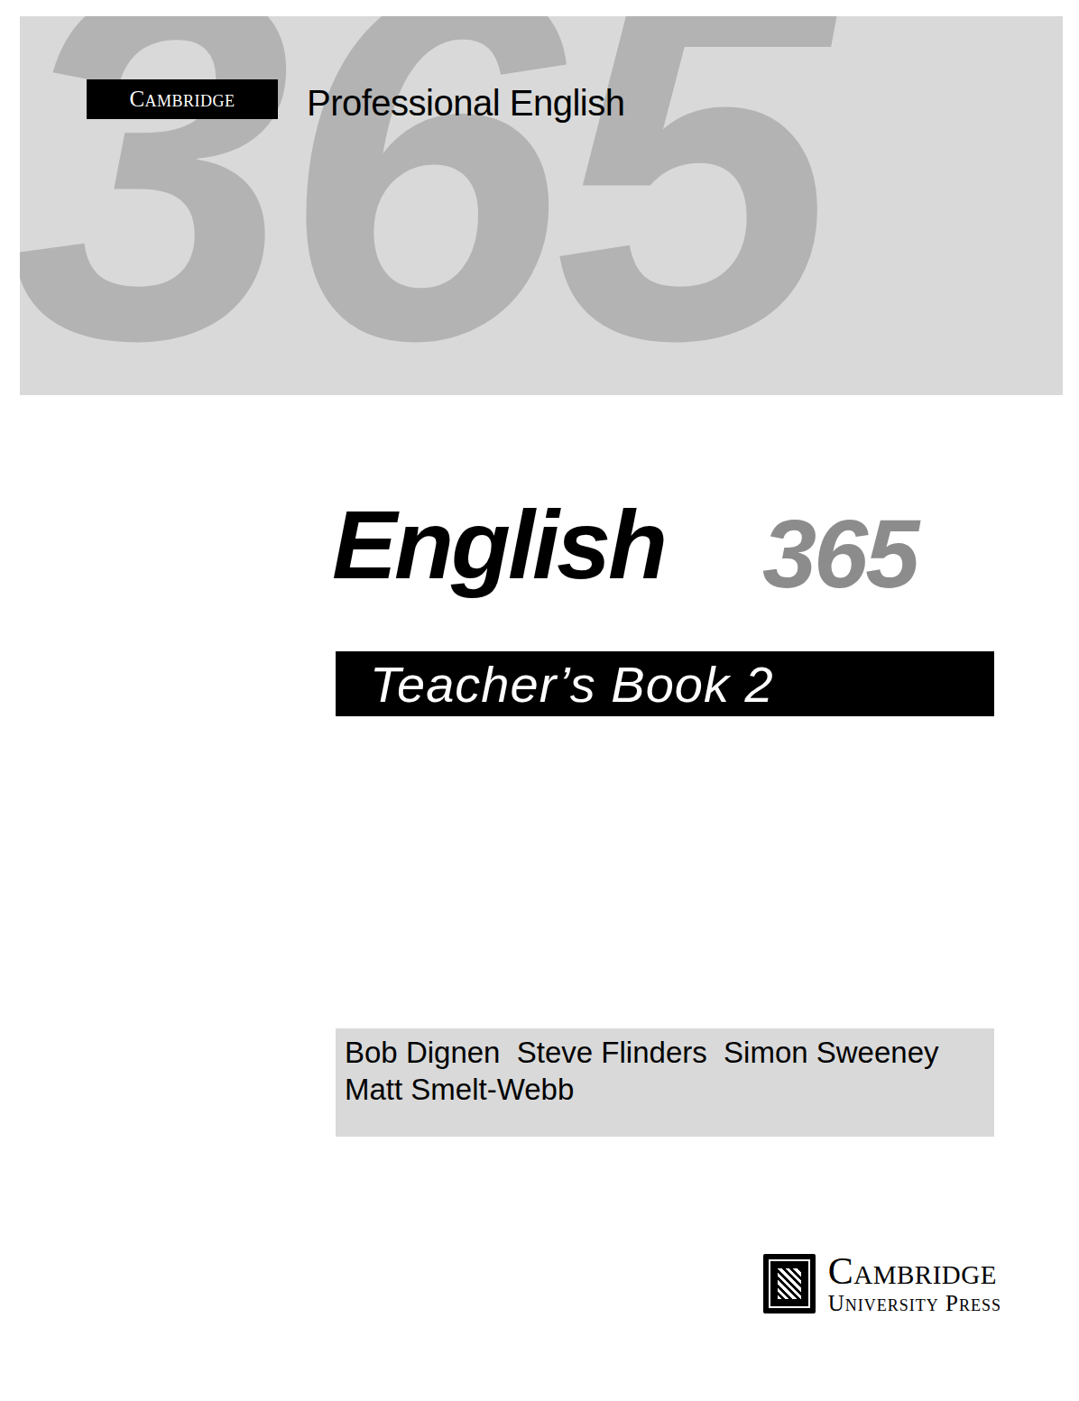365
Cambridge
Professional English
English
365
Teacher’s Book 2
Bob Dignen Steve Flinders Simon Sweeney
Matt Smelt-Webb
Cambridge University Press